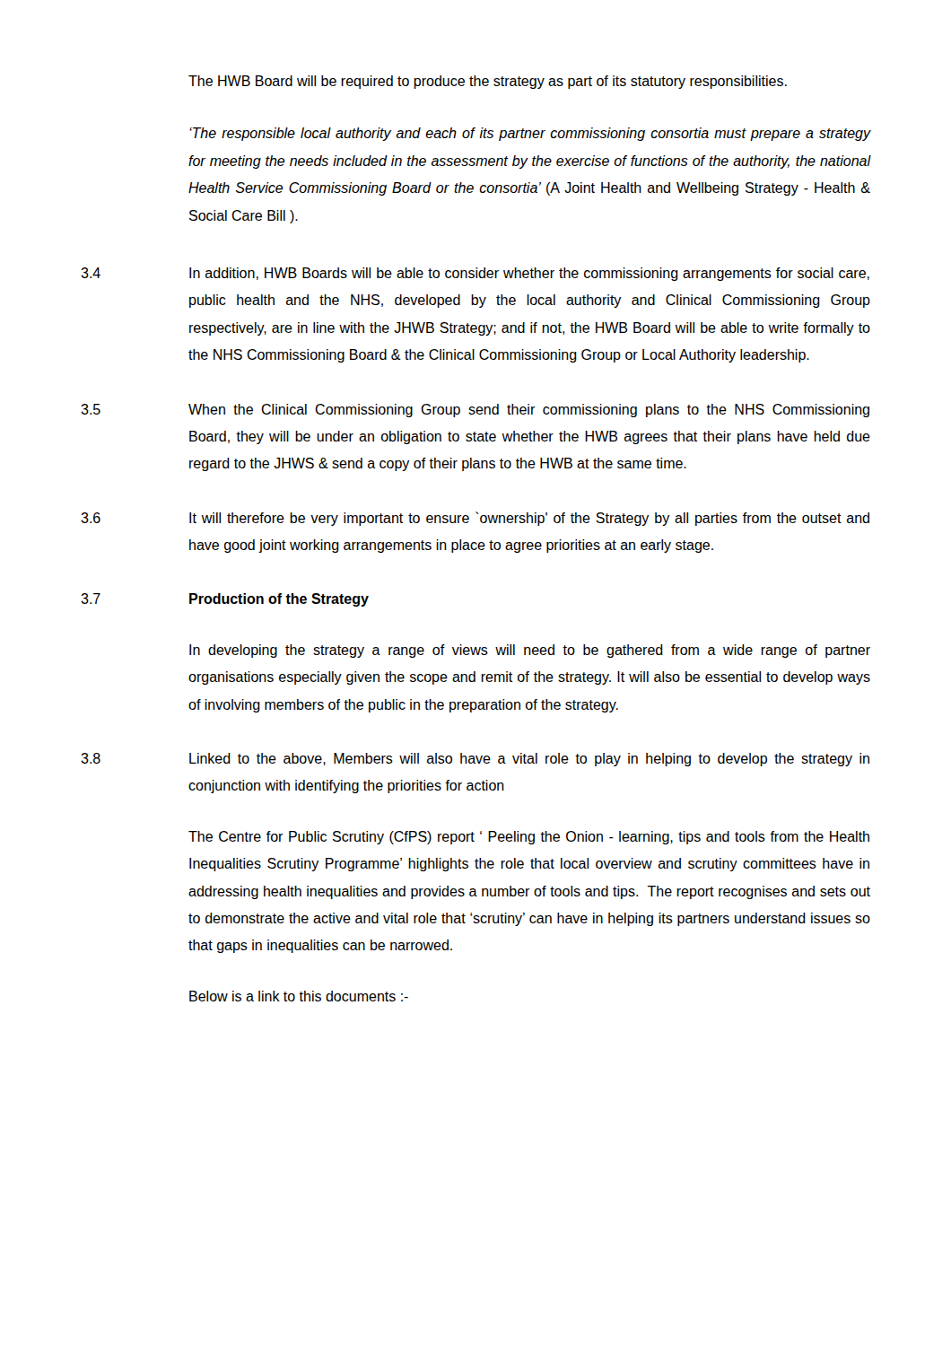The HWB Board will be required to produce the strategy as part of its statutory responsibilities.
‘The responsible local authority and each of its partner commissioning consortia must prepare a strategy for meeting the needs included in the assessment by the exercise of functions of the authority, the national Health Service Commissioning Board or the consortia’ (A Joint Health and Wellbeing Strategy - Health & Social Care Bill ).
3.4
In addition, HWB Boards will be able to consider whether the commissioning arrangements for social care, public health and the NHS, developed by the local authority and Clinical Commissioning Group respectively, are in line with the JHWB Strategy; and if not, the HWB Board will be able to write formally to the NHS Commissioning Board & the Clinical Commissioning Group or Local Authority leadership.
3.5
When the Clinical Commissioning Group send their commissioning plans to the NHS Commissioning Board, they will be under an obligation to state whether the HWB agrees that their plans have held due regard to the JHWS & send a copy of their plans to the HWB at the same time.
3.6
It will therefore be very important to ensure `ownership' of the Strategy by all parties from the outset and have good joint working arrangements in place to agree priorities at an early stage.
3.7
Production of the Strategy
In developing the strategy a range of views will need to be gathered from a wide range of partner organisations especially given the scope and remit of the strategy. It will also be essential to develop ways of involving members of the public in the preparation of the strategy.
3.8
Linked to the above, Members will also have a vital role to play in helping to develop the strategy in conjunction with identifying the priorities for action
The Centre for Public Scrutiny (CfPS) report ‘ Peeling the Onion - learning, tips and tools from the Health Inequalities Scrutiny Programme’ highlights the role that local overview and scrutiny committees have in addressing health inequalities and provides a number of tools and tips. The report recognises and sets out to demonstrate the active and vital role that ‘scrutiny’ can have in helping its partners understand issues so that gaps in inequalities can be narrowed.
Below is a link to this documents :-